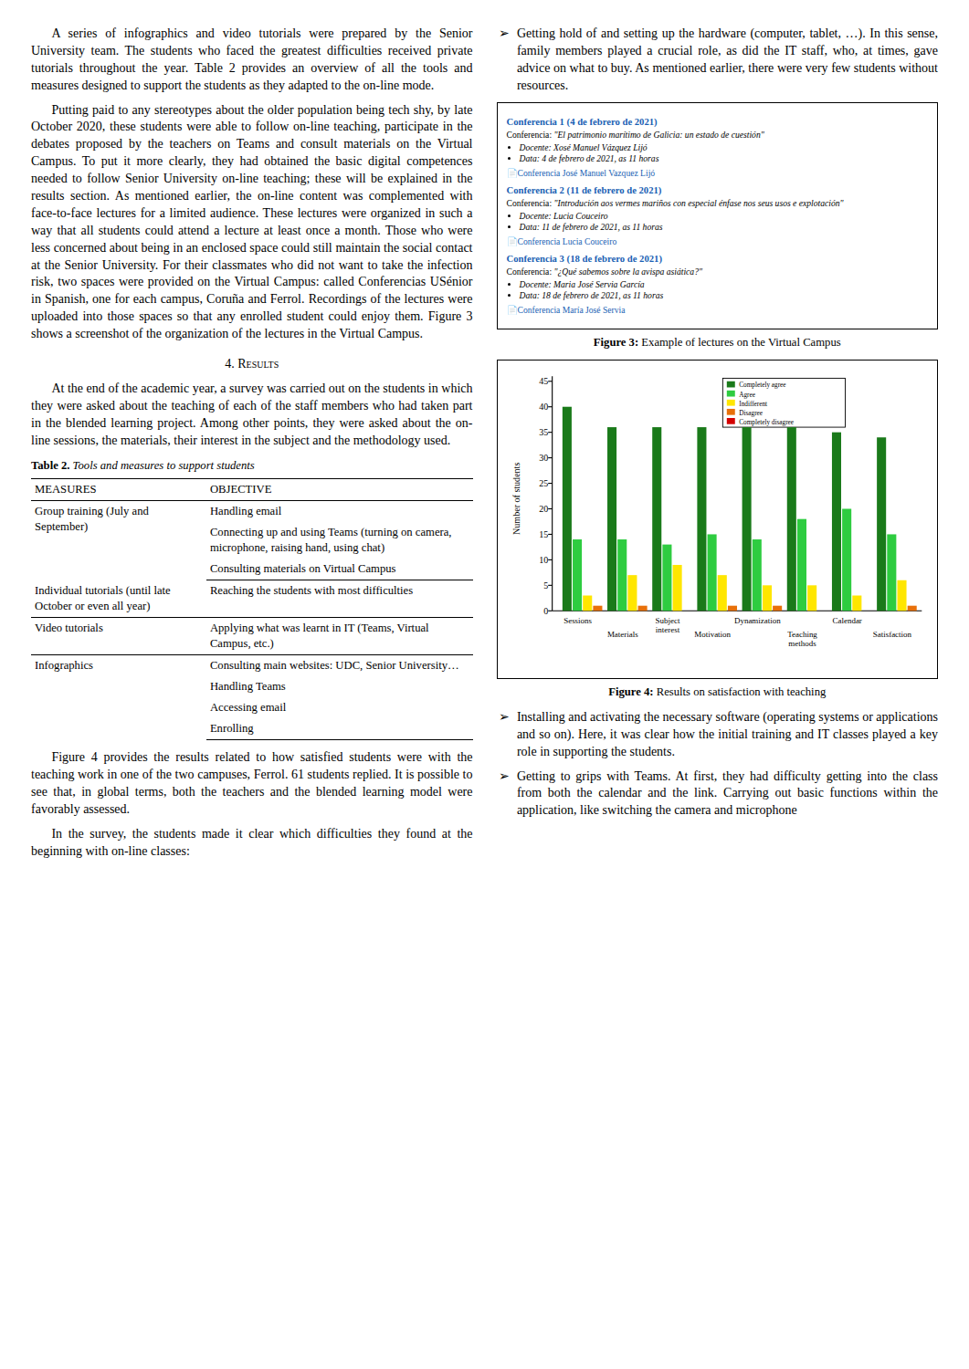A series of infographics and video tutorials were prepared by the Senior University team. The students who faced the greatest difficulties received private tutorials throughout the year. Table 2 provides an overview of all the tools and measures designed to support the students as they adapted to the on-line mode.
Putting paid to any stereotypes about the older population being tech shy, by late October 2020, these students were able to follow on-line teaching, participate in the debates proposed by the teachers on Teams and consult materials on the Virtual Campus. To put it more clearly, they had obtained the basic digital competences needed to follow Senior University on-line teaching; these will be explained in the results section. As mentioned earlier, the on-line content was complemented with face-to-face lectures for a limited audience. These lectures were organized in such a way that all students could attend a lecture at least once a month. Those who were less concerned about being in an enclosed space could still maintain the social contact at the Senior University. For their classmates who did not want to take the infection risk, two spaces were provided on the Virtual Campus: called Conferencias USénior in Spanish, one for each campus, Coruña and Ferrol. Recordings of the lectures were uploaded into those spaces so that any enrolled student could enjoy them. Figure 3 shows a screenshot of the organization of the lectures in the Virtual Campus.
4. Results
At the end of the academic year, a survey was carried out on the students in which they were asked about the teaching of each of the staff members who had taken part in the blended learning project. Among other points, they were asked about the on-line sessions, the materials, their interest in the subject and the methodology used.
Table 2. Tools and measures to support students
| MEASURES | OBJECTIVE |
| --- | --- |
| Group training (July and September) | Handling email |
| Connecting up and using Teams (turning on camera, microphone, raising hand, using chat) |
| Consulting materials on Virtual Campus |
| Individual tutorials (until late October or even all year) | Reaching the students with most difficulties |
| Video tutorials | Applying what was learnt in IT (Teams, Virtual Campus, etc.) |
| Infographics | Consulting main websites: UDC, Senior University… |
| Handling Teams |
| Accessing email |
| Enrolling |
Figure 4 provides the results related to how satisfied students were with the teaching work in one of the two campuses, Ferrol. 61 students replied. It is possible to see that, in global terms, both the teachers and the blended learning model were favorably assessed.
In the survey, the students made it clear which difficulties they found at the beginning with on-line classes:
Getting hold of and setting up the hardware (computer, tablet, …). In this sense, family members played a crucial role, as did the IT staff, who, at times, gave advice on what to buy. As mentioned earlier, there were very few students without resources.
Conferencia 1 (4 de febrero de 2021)
Conferencia: "El patrimonio marítimo de Galicia: un estado de cuestión"
Docente: Xosé Manuel Vázquez Lijó
Data: 4 de febrero de 2021, as 11 horas
Conferencia José Manuel Vazquez Lijó
Conferencia 2 (11 de febrero de 2021)
Conferencia: "Introdución aos vermes mariños con especial énfase nos seus usos e explotación"
Docente: Lucia Couceiro
Data: 11 de febrero de 2021, as 11 horas
Conferencia Lucia Couceiro
Conferencia 3 (18 de febrero de 2021)
Conferencia: "¿Qué sabemos sobre la avispa asiática?"
Docente: Maria José Servia García
Data: 18 de febrero de 2021, as 11 horas
Conferencia María José Servia
Figure 3: Example of lectures on the Virtual Campus
0 5 10 15 20 25 30 35 40 45 Number of students Completely agree Agree Indifferent Disagree Completely disagree Sessions Materials Subject interest Motivation Dynamization Teaching methods Calendar Satisfaction
Figure 4: Results on satisfaction with teaching
Installing and activating the necessary software (operating systems or applications and so on). Here, it was clear how the initial training and IT classes played a key role in supporting the students.
Getting to grips with Teams. At first, they had difficulty getting into the class from both the calendar and the link. Carrying out basic functions within the application, like switching the camera and microphone